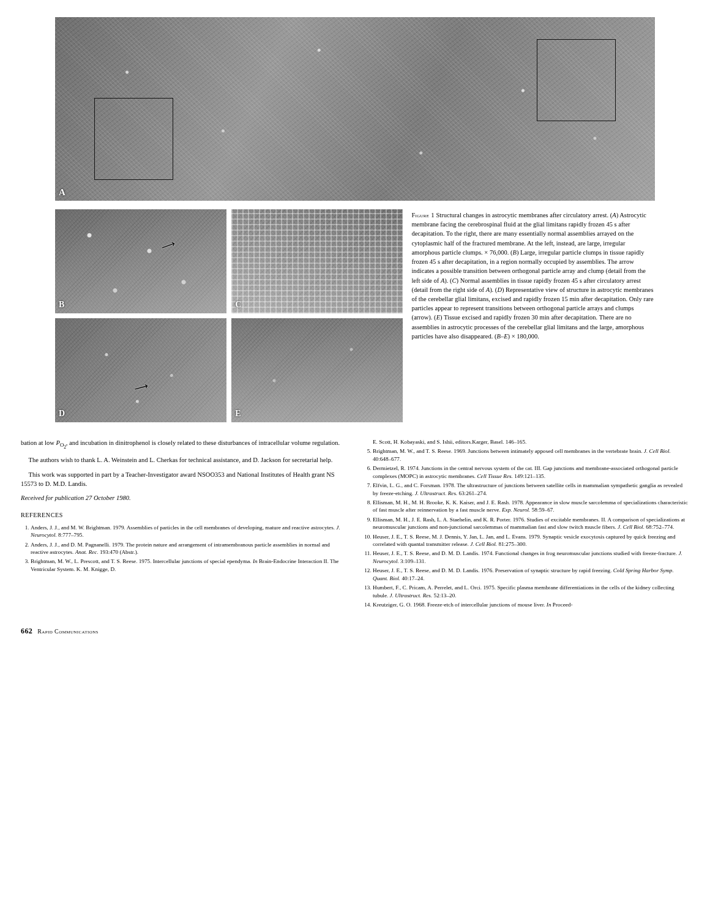A
⟶ B
C
⟶ D
E
Figure 1 Structural changes in astrocytic membranes after circulatory arrest. (A) Astrocytic membrane facing the cerebrospinal fluid at the glial limitans rapidly frozen 45 s after decapitation. To the right, there are many essentially normal assemblies arrayed on the cytoplasmic half of the fractured membrane. At the left, instead, are large, irregular amorphous particle clumps. × 76,000. (B) Large, irregular particle clumps in tissue rapidly frozen 45 s after decapitation, in a region normally occupied by assemblies. The arrow indicates a possible transition between orthogonal particle array and clump (detail from the left side of A). (C) Normal assemblies in tissue rapidly frozen 45 s after circulatory arrest (detail from the right side of A). (D) Representative view of structure in astrocytic membranes of the cerebellar glial limitans, excised and rapidly frozen 15 min after decapitation. Only rare particles appear to represent transitions between orthogonal particle arrays and clumps (arrow). (E) Tissue excised and rapidly frozen 30 min after decapitation. There are no assemblies in astrocytic processes of the cerebellar glial limitans and the large, amorphous particles have also disappeared. (B–E) × 180,000.
bation at low PO2, and incubation in dinitrophenol is closely related to these disturbances of intracellular volume regulation.
The authors wish to thank L. A. Weinstein and L. Cherkas for technical assistance, and D. Jackson for secretarial help.
This work was supported in part by a Teacher-Investigator award NSOO353 and National Institutes of Health grant NS 15573 to D. M.D. Landis.
Received for publication 27 October 1980.
References
Anders, J. J., and M. W. Brightman. 1979. Assemblies of particles in the cell membranes of developing, mature and reactive astrocytes. J. Neurocytol. 8:777–795.
Anders, J. J., and D. M. Pagnanelli. 1979. The protein nature and arrangement of intramembranous particle assemblies in normal and reactive astrocytes. Anat. Rec. 193:470 (Abstr.).
Brightman, M. W., L. Prescott, and T. S. Reese. 1975. Intercellular junctions of special ependyma. In Brain-Endocrine Interaction II. The Ventricular System. K. M. Knigge, D.
E. Scott, H. Kobayaski, and S. Ishii, editors.Karger, Basel. 146–165.
Brightman, M. W., and T. S. Reese. 1969. Junctions between intimately apposed cell membranes in the vertebrate brain. J. Cell Biol. 40:648–677.
Dermietzel, R. 1974. Junctions in the central nervous system of the cat. III. Gap junctions and membrane-associated orthogonal particle complexes (MOPC) in astrocytic membranes. Cell Tissue Res. 149:121–135.
Elfvin, L. G., and C. Forsman. 1978. The ultrastructure of junctions between satellite cells in mammalian sympathetic ganglia as revealed by freeze-etching. J. Ultrastruct. Res. 63:261–274.
Ellisman, M. H., M. H. Brooke, K. K. Kaiser, and J. E. Rash. 1978. Appearance in slow muscle sarcolemma of specializations characteristic of fast muscle after reinnervation by a fast muscle nerve. Exp. Neurol. 58:59–67.
Ellisman, M. H., J. E. Rash, L. A. Staehelin, and K. R. Porter. 1976. Studies of excitable membranes. II. A comparison of specializations at neuromuscular junctions and non-junctional sarcolemmas of mammalian fast and slow twitch muscle fibers. J. Cell Biol. 68:752–774.
Heuser, J. E., T. S. Reese, M. J. Dennis, Y. Jan, L. Jan, and L. Evans. 1979. Synaptic vesicle exocytosis captured by quick freezing and correlated with quantal transmitter release. J. Cell Biol. 81:275–300.
Heuser, J. E., T. S. Reese, and D. M. D. Landis. 1974. Functional changes in frog neuromuscular junctions studied with freeze-fracture. J. Neurocytol. 3:109–131.
Heuser, J. E., T. S. Reese, and D. M. D. Landis. 1976. Preservation of synaptic structure by rapid freezing. Cold Spring Harbor Symp. Quant. Biol. 40:17–24.
Humbert, F., C. Pricam, A. Perrelet, and L. Orci. 1975. Specific plasma membrane differentiations in the cells of the kidney collecting tubule. J. Ultrastruct. Res. 52:13–20.
Kreutziger, G. O. 1968. Freeze-etch of intercellular junctions of mouse liver. In Proceed-
662 Rapid Communications